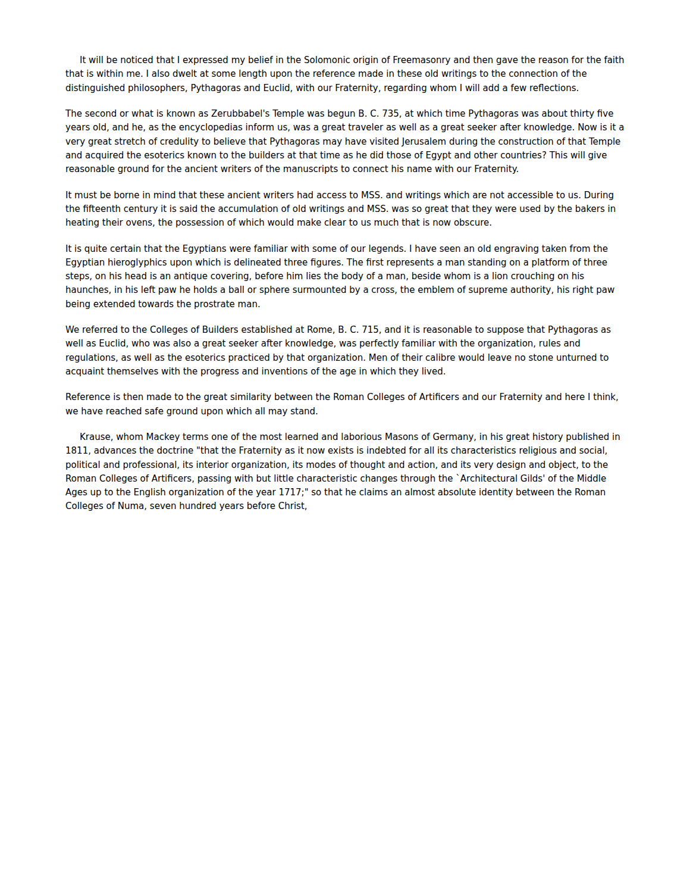It will be noticed that I expressed my belief in the Solomonic origin of Freemasonry and then gave the reason for the faith that is within me. I also dwelt at some length upon the reference made in these old writings to the connection of the distinguished philosophers, Pythagoras and Euclid, with our Fraternity, regarding whom I will add a few reflections.
The second or what is known as Zerubbabel's Temple was begun B. C. 735, at which time Pythagoras was about thirty five years old, and he, as the encyclopedias inform us, was a great traveler as well as a great seeker after knowledge. Now is it a very great stretch of credulity to believe that Pythagoras may have visited Jerusalem during the construction of that Temple and acquired the esoterics known to the builders at that time as he did those of Egypt and other countries? This will give reasonable ground for the ancient writers of the manuscripts to connect his name with our Fraternity.
It must be borne in mind that these ancient writers had access to MSS. and writings which are not accessible to us. During the fifteenth century it is said the accumulation of old writings and MSS. was so great that they were used by the bakers in heating their ovens, the possession of which would make clear to us much that is now obscure.
It is quite certain that the Egyptians were familiar with some of our legends. I have seen an old engraving taken from the Egyptian hieroglyphics upon which is delineated three figures. The first represents a man standing on a platform of three steps, on his head is an antique covering, before him lies the body of a man, beside whom is a lion crouching on his haunches, in his left paw he holds a ball or sphere surmounted by a cross, the emblem of supreme authority, his right paw being extended towards the prostrate man.
We referred to the Colleges of Builders established at Rome, B. C. 715, and it is reasonable to suppose that Pythagoras as well as Euclid, who was also a great seeker after knowledge, was perfectly familiar with the organization, rules and regulations, as well as the esoterics practiced by that organization. Men of their calibre would leave no stone unturned to acquaint themselves with the progress and inventions of the age in which they lived.
Reference is then made to the great similarity between the Roman Colleges of Artificers and our Fraternity and here I think, we have reached safe ground upon which all may stand.
Krause, whom Mackey terms one of the most learned and laborious Masons of Germany, in his great history published in 1811, advances the doctrine "that the Fraternity as it now exists is indebted for all its characteristics religious and social, political and professional, its interior organization, its modes of thought and action, and its very design and object, to the Roman Colleges of Artificers, passing with but little characteristic changes through the `Architectural Gilds' of the Middle Ages up to the English organization of the year 1717;" so that he claims an almost absolute identity between the Roman Colleges of Numa, seven hundred years before Christ,